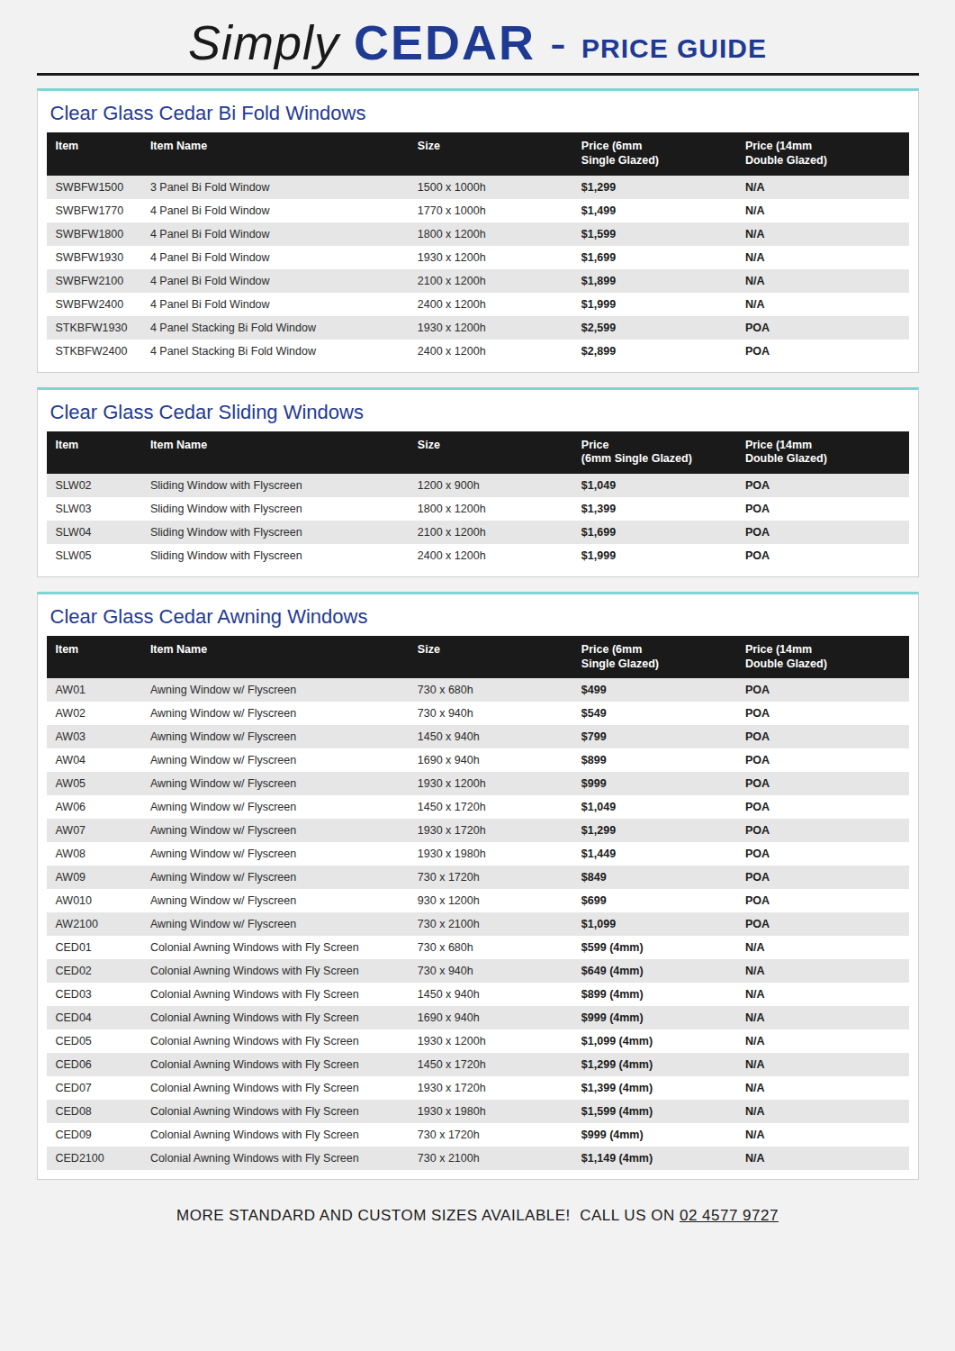Simply CEDAR - PRICE GUIDE
Clear Glass Cedar Bi Fold Windows
| Item | Item Name | Size | Price (6mm Single Glazed) | Price (14mm Double Glazed) |
| --- | --- | --- | --- | --- |
| SWBFW1500 | 3 Panel Bi Fold Window | 1500 x 1000h | $1,299 | N/A |
| SWBFW1770 | 4 Panel Bi Fold Window | 1770 x 1000h | $1,499 | N/A |
| SWBFW1800 | 4 Panel Bi Fold Window | 1800 x 1200h | $1,599 | N/A |
| SWBFW1930 | 4 Panel Bi Fold Window | 1930 x 1200h | $1,699 | N/A |
| SWBFW2100 | 4 Panel Bi Fold Window | 2100 x 1200h | $1,899 | N/A |
| SWBFW2400 | 4 Panel Bi Fold Window | 2400 x 1200h | $1,999 | N/A |
| STKBFW1930 | 4 Panel Stacking Bi Fold Window | 1930 x 1200h | $2,599 | POA |
| STKBFW2400 | 4 Panel Stacking Bi Fold Window | 2400 x 1200h | $2,899 | POA |
Clear Glass Cedar Sliding Windows
| Item | Item Name | Size | Price (6mm Single Glazed) | Price (14mm Double Glazed) |
| --- | --- | --- | --- | --- |
| SLW02 | Sliding Window with Flyscreen | 1200 x 900h | $1,049 | POA |
| SLW03 | Sliding Window with Flyscreen | 1800 x 1200h | $1,399 | POA |
| SLW04 | Sliding Window with Flyscreen | 2100 x 1200h | $1,699 | POA |
| SLW05 | Sliding Window with Flyscreen | 2400 x 1200h | $1,999 | POA |
Clear Glass Cedar Awning Windows
| Item | Item Name | Size | Price (6mm Single Glazed) | Price (14mm Double Glazed) |
| --- | --- | --- | --- | --- |
| AW01 | Awning Window w/ Flyscreen | 730 x 680h | $499 | POA |
| AW02 | Awning Window w/ Flyscreen | 730 x 940h | $549 | POA |
| AW03 | Awning Window w/ Flyscreen | 1450 x 940h | $799 | POA |
| AW04 | Awning Window w/ Flyscreen | 1690 x 940h | $899 | POA |
| AW05 | Awning Window w/ Flyscreen | 1930 x 1200h | $999 | POA |
| AW06 | Awning Window w/ Flyscreen | 1450 x 1720h | $1,049 | POA |
| AW07 | Awning Window w/ Flyscreen | 1930 x 1720h | $1,299 | POA |
| AW08 | Awning Window w/ Flyscreen | 1930 x 1980h | $1,449 | POA |
| AW09 | Awning Window w/ Flyscreen | 730 x 1720h | $849 | POA |
| AW010 | Awning Window w/ Flyscreen | 930 x 1200h | $699 | POA |
| AW2100 | Awning Window w/ Flyscreen | 730 x 2100h | $1,099 | POA |
| CED01 | Colonial Awning Windows with Fly Screen | 730 x 680h | $599 (4mm) | N/A |
| CED02 | Colonial Awning Windows with Fly Screen | 730 x 940h | $649 (4mm) | N/A |
| CED03 | Colonial Awning Windows with Fly Screen | 1450 x 940h | $899 (4mm) | N/A |
| CED04 | Colonial Awning Windows with Fly Screen | 1690 x 940h | $999 (4mm) | N/A |
| CED05 | Colonial Awning Windows with Fly Screen | 1930 x 1200h | $1,099 (4mm) | N/A |
| CED06 | Colonial Awning Windows with Fly Screen | 1450 x 1720h | $1,299 (4mm) | N/A |
| CED07 | Colonial Awning Windows with Fly Screen | 1930 x 1720h | $1,399 (4mm) | N/A |
| CED08 | Colonial Awning Windows with Fly Screen | 1930 x 1980h | $1,599 (4mm) | N/A |
| CED09 | Colonial Awning Windows with Fly Screen | 730 x 1720h | $999 (4mm) | N/A |
| CED2100 | Colonial Awning Windows with Fly Screen | 730 x 2100h | $1,149 (4mm) | N/A |
MORE STANDARD AND CUSTOM SIZES AVAILABLE! CALL US ON 02 4577 9727